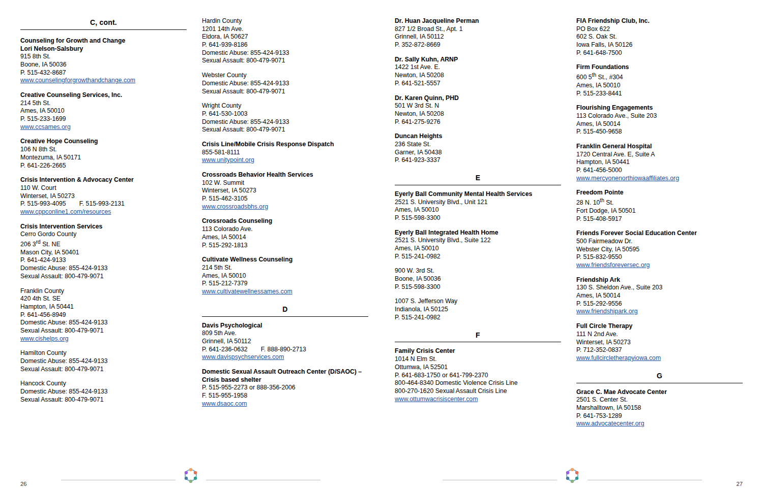C, cont.
Counseling for Growth and Change Lori Nelson-Salsbury
915 8th St.
Boone, IA 50036
P. 515-432-8687
www.counselingforgrowthandchange.com
Creative Counseling Services, Inc.
214 5th St.
Ames, IA 50010
P. 515-233-1699
www.ccsames.org
Creative Hope Counseling
106 N 8th St.
Montezuma, IA 50171
P. 641-226-2665
Crisis Intervention & Advocacy Center
110 W. Court
Winterset, IA 50273
P. 515-993-4095 F. 515-993-2131
www.cppconline1.com/resources
Crisis Intervention Services
Cerro Gordo County
206 3rd St. NE
Mason City, IA 50401
P. 641-424-9133
Domestic Abuse: 855-424-9133
Sexual Assault: 800-479-9071
Franklin County
420 4th St. SE
Hampton, IA 50441
P. 641-456-8949
Domestic Abuse: 855-424-9133
Sexual Assault: 800-479-9071
www.cishelps.org
Hamilton County
Domestic Abuse: 855-424-9133
Sexual Assault: 800-479-9071
Hancock County
Domestic Abuse: 855-424-9133
Sexual Assault: 800-479-9071
Hardin County
1201 14th Ave.
Eldora, IA 50627
P. 641-939-8186
Domestic Abuse: 855-424-9133
Sexual Assault: 800-479-9071
Webster County
Domestic Abuse: 855-424-9133
Sexual Assault: 800-479-9071
Wright County
P. 641-530-1003
Domestic Abuse: 855-424-9133
Sexual Assault: 800-479-9071
Crisis Line/Mobile Crisis Response Dispatch
855-581-8111
www.unitypoint.org
Crossroads Behavior Health Services
102 W. Summit
Winterset, IA 50273
P. 515-462-3105
www.crossroadsbhs.org
Crossroads Counseling
113 Colorado Ave.
Ames, IA 50014
P. 515-292-1813
Cultivate Wellness Counseling
214 5th St.
Ames, IA 50010
P. 515-212-7379
www.cultivatewellnessames.com
D
Davis Psychological
809 5th Ave.
Grinnell, IA 50112
P. 641-236-0632 F. 888-890-2713
www.davispsychservices.com
Domestic Sexual Assault Outreach Center (D/SAOC) – Crisis based shelter
P. 515-955-2273 or 888-356-2006
F. 515-955-1958
www.dsaoc.com
26
Dr. Huan Jacqueline Perman
827 1/2 Broad St., Apt. 1
Grinnell, IA 50112
P. 352-872-8669
Dr. Sally Kuhn, ARNP
1422 1st Ave. E.
Newton, IA 50208
P. 641-521-5557
Dr. Karen Quinn, PHD
501 W 3rd St. N
Newton, IA 50208
P. 641-275-9276
Duncan Heights
236 State St.
Garner, IA 50438
P. 641-923-3337
E
Eyerly Ball Community Mental Health Services
2521 S. University Blvd., Unit 121
Ames, IA 50010
P. 515-598-3300
Eyerly Ball Integrated Health Home
2521 S. University Blvd., Suite 122
Ames, IA 50010
P. 515-241-0982
900 W. 3rd St.
Boone, IA 50036
P. 515-598-3300
1007 S. Jefferson Way
Indianola, IA 50125
P. 515-241-0982
F
Family Crisis Center
1014 N Elm St.
Ottumwa, IA 52501
P. 641-683-1750 or 641-799-2370
800-464-8340 Domestic Violence Crisis Line
800-270-1620 Sexual Assault Crisis Line
www.ottumwacrisiscenter.com
FIA Friendship Club, Inc.
PO Box 622
602 S. Oak St.
Iowa Falls, IA 50126
P. 641-648-7500
Firm Foundations
600 5th St., #304
Ames, IA 50010
P. 515-233-8441
Flourishing Engagements
113 Colorado Ave., Suite 203
Ames, IA 50014
P. 515-450-9658
Franklin General Hospital
1720 Central Ave. E, Suite A
Hampton, IA 50441
P. 641-456-5000
www.mercyonenorthiowaaffiliates.org
Freedom Pointe
28 N. 10th St.
Fort Dodge, IA 50501
P. 515-408-5917
Friends Forever Social Education Center
500 Fairmeadow Dr.
Webster City, IA 50595
P. 515-832-9550
www.friendsforeversec.org
Friendship Ark
130 S. Sheldon Ave., Suite 203
Ames, IA 50014
P. 515-292-9556
www.friendshipark.org
Full Circle Therapy
111 N 2nd Ave.
Winterset, IA 50273
P. 712-352-0837
www.fullcircletherapyiowa.com
G
Grace C. Mae Advocate Center
2501 S. Center St.
Marshalltown, IA 50158
P. 641-753-1289
www.advocatecenter.org
27